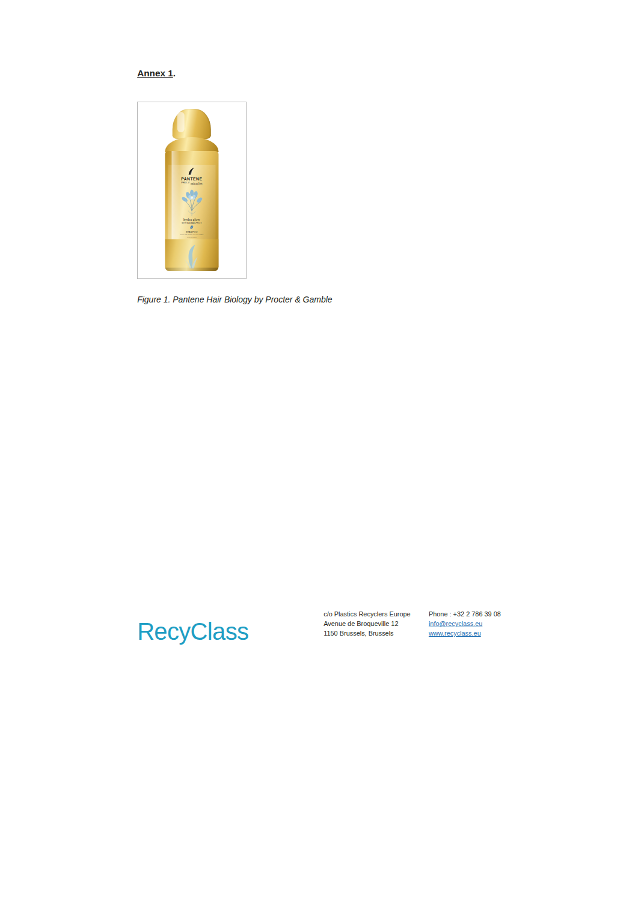Annex 1.
PANTENE
PRO-V miracles
hydra glow
WITH BAOBAB+PRO-V
SHAMPOO
SULFATE-SURFACTANT FREE
Gently hydrates
dries leaving glow
to weight
Figure 1. Pantene Hair Biology by Procter & Gamble
Recy Class
c/o Plastics Recyclers Europe
Avenue de Broqueville 12
1150 Brussels, Brussels
Phone : +32 2 786 39 08
info@recyclass.eu
www.recyclass.eu